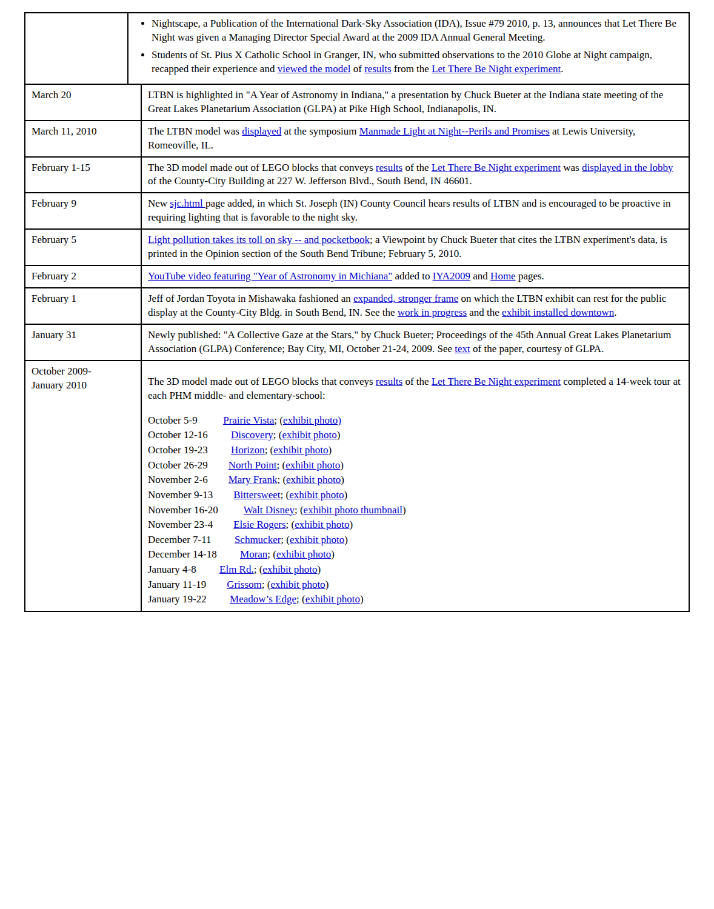Nightscape, a Publication of the International Dark-Sky Association (IDA), Issue #79 2010, p. 13, announces that Let There Be Night was given a Managing Director Special Award at the 2009 IDA Annual General Meeting.
Students of St. Pius X Catholic School in Granger, IN, who submitted observations to the 2010 Globe at Night campaign, recapped their experience and viewed the model of results from the Let There Be Night experiment.
| March 20 | LTBN is highlighted in "A Year of Astronomy in Indiana," a presentation by Chuck Bueter at the Indiana state meeting of the Great Lakes Planetarium Association (GLPA) at Pike High School, Indianapolis, IN. |
| March 11, 2010 | The LTBN model was displayed at the symposium Manmade Light at Night--Perils and Promises at Lewis University, Romeoville, IL. |
| February 1-15 | The 3D model made out of LEGO blocks that conveys results of the Let There Be Night experiment was displayed in the lobby of the County-City Building at 227 W. Jefferson Blvd., South Bend, IN 46601. |
| February 9 | New sjc.html page added, in which St. Joseph (IN) County Council hears results of LTBN and is encouraged to be proactive in requiring lighting that is favorable to the night sky. |
| February 5 | Light pollution takes its toll on sky -- and pocketbook ; a Viewpoint by Chuck Bueter that cites the LTBN experiment's data, is printed in the Opinion section of the South Bend Tribune; February 5, 2010. |
| February 2 | YouTube video featuring "Year of Astronomy in Michiana" added to IYA2009 and Home pages. |
| February 1 | Jeff of Jordan Toyota in Mishawaka fashioned an expanded, stronger frame on which the LTBN exhibit can rest for the public display at the County-City Bldg. in South Bend, IN. See the work in progress and the exhibit installed downtown . |
| January 31 | Newly published: "A Collective Gaze at the Stars," by Chuck Bueter; Proceedings of the 45th Annual Great Lakes Planetarium Association (GLPA) Conference; Bay City, MI, October 21-24, 2009. See text of the paper, courtesy of GLPA. |
| October 2009- January 2010 | The 3D model made out of LEGO blocks that conveys results of the Let There Be Night experiment completed a 14-week tour at each PHM middle- and elementary-school: October 5-9 Prairie Vista ; ( exhibit photo) October 12-16 Discovery ; ( exhibit photo ) October 19-23 Horizon ; ( exhibit photo ) October 26-29 North Point ; ( exhibit photo ) November 2-6 Mary Frank ; ( exhibit photo ) November 9-13 Bittersweet ; ( exhibit photo ) November 16-20 Walt Disney ; ( exhibit photo thumbnail ) November 23-4 Elsie Rogers ; ( exhibit photo ) December 7-11 Schmucker ; ( exhibit photo ) December 14-18 Moran ; ( exhibit photo ) January 4-8 Elm Rd. ; ( exhibit photo ) January 11-19 Grissom ; ( exhibit photo ) January 19-22 Meadow’s Edge ; ( exhibit photo ) |